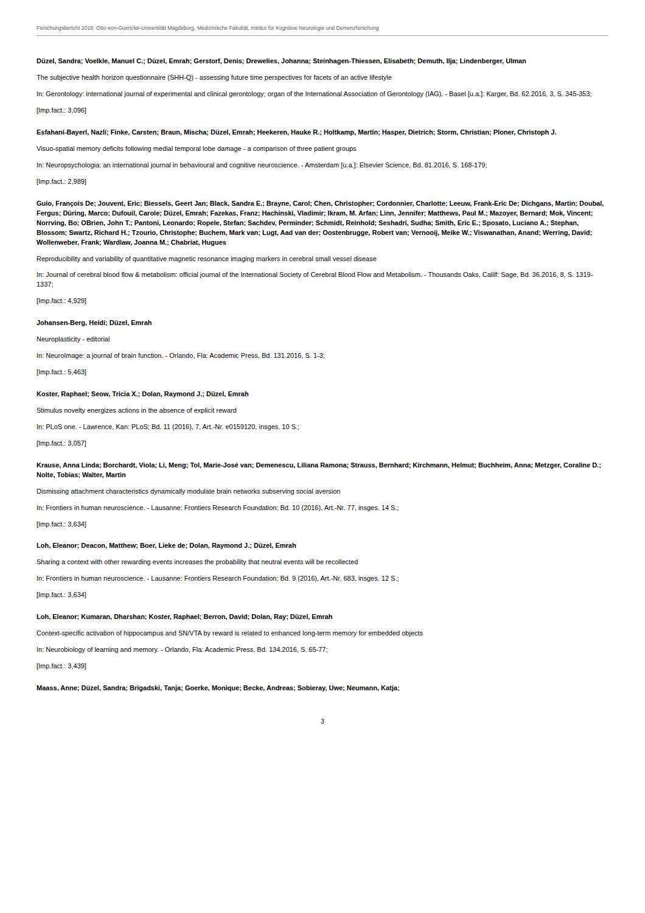Forschungsbericht 2016: Otto-von-Guericke-Universität Magdeburg, Medizinische Fakultät, Institut für Kognitive Neurologie und Demenzforschung
Düzel, Sandra; Voelkle, Manuel C.; Düzel, Emrah; Gerstorf, Denis; Drewelies, Johanna; Steinhagen-Thiessen, Elisabeth; Demuth, Ilja; Lindenberger, Ulman
The subjective health horizon questionnaire (SHH-Q) - assessing future time perspectives for facets of an active lifestyle
In: Gerontology: international journal of experimental and clinical gerontology; organ of the International Association of Gerontology (IAG). - Basel [u.a.]: Karger, Bd. 62.2016, 3, S. 345-353;
[Imp.fact.: 3,096]
Esfahani-Bayerl, Nazli; Finke, Carsten; Braun, Mischa; Düzel, Emrah; Heekeren, Hauke R.; Holtkamp, Martin; Hasper, Dietrich; Storm, Christian; Ploner, Christoph J.
Visuo-spatial memory deficits following medial temporal lobe damage - a comparison of three patient groups
In: Neuropsychologia: an international journal in behavioural and cognitive neuroscience. - Amsterdam [u.a.]: Elsevier Science, Bd. 81.2016, S. 168-179;
[Imp.fact.: 2,989]
Guio, François De; Jouvent, Eric; Biessels, Geert Jan; Black, Sandra E.; Brayne, Carol; Chen, Christopher; Cordonnier, Charlotte; Leeuw, Frank-Eric De; Dichgans, Martin; Doubal, Fergus; Düring, Marco; Dufouil, Carole; Düzel, Emrah; Fazekas, Franz; Hachinski, Vladimir; Ikram, M. Arfan; Linn, Jennifer; Matthews, Paul M.; Mazoyer, Bernard; Mok, Vincent; Norrving, Bo; OBrien, John T.; Pantoni, Leonardo; Ropele, Stefan; Sachdev, Perminder; Schmidt, Reinhold; Seshadri, Sudha; Smith, Eric E.; Sposato, Luciano A.; Stephan, Blossom; Swartz, Richard H.; Tzourio, Christophe; Buchem, Mark van; Lugt, Aad van der; Oostenbrugge, Robert van; Vernooij, Meike W.; Viswanathan, Anand; Werring, David; Wollenweber, Frank; Wardlaw, Joanna M.; Chabriat, Hugues
Reproducibility and variability of quantitative magnetic resonance imaging markers in cerebral small vessel disease
In: Journal of cerebral blood flow & metabolism: official journal of the International Society of Cerebral Blood Flow and Metabolism. - Thousands Oaks, Calilf: Sage, Bd. 36.2016, 8, S. 1319-1337;
[Imp.fact.: 4,929]
Johansen-Berg, Heidi; Düzel, Emrah
Neuroplasticity - editorial
In: NeuroImage: a journal of brain function. - Orlando, Fla: Academic Press, Bd. 131.2016, S. 1-3;
[Imp.fact.: 5,463]
Koster, Raphael; Seow, Tricia X.; Dolan, Raymond J.; Düzel, Emrah
Stimulus novelty energizes actions in the absence of explicit reward
In: PLoS one. - Lawrence, Kan: PLoS; Bd. 11 (2016), 7, Art.-Nr. e0159120, insges. 10 S.;
[Imp.fact.: 3,057]
Krause, Anna Linda; Borchardt, Viola; Li, Meng; Tol, Marie-José van; Demenescu, Liliana Ramona; Strauss, Bernhard; Kirchmann, Helmut; Buchheim, Anna; Metzger, Coraline D.; Nolte, Tobias; Walter, Martin
Dismissing attachment characteristics dynamically modulate brain networks subserving social aversion
In: Frontiers in human neuroscience. - Lausanne: Frontiers Research Foundation; Bd. 10 (2016), Art.-Nr. 77, insges. 14 S.;
[Imp.fact.: 3,634]
Loh, Eleanor; Deacon, Matthew; Boer, Lieke de; Dolan, Raymond J.; Düzel, Emrah
Sharing a context with other rewarding events increases the probability that neutral events will be recollected
In: Frontiers in human neuroscience. - Lausanne: Frontiers Research Foundation; Bd. 9 (2016), Art.-Nr. 683, insges. 12 S.;
[Imp.fact.: 3,634]
Loh, Eleanor; Kumaran, Dharshan; Koster, Raphael; Berron, David; Dolan, Ray; Düzel, Emrah
Context-specific activation of hippocampus and SN/VTA by reward is related to enhanced long-term memory for embedded objects
In: Neurobiology of learning and memory. - Orlando, Fla: Academic Press, Bd. 134.2016, S. 65-77;
[Imp.fact.: 3,439]
Maass, Anne; Düzel, Sandra; Brigadski, Tanja; Goerke, Monique; Becke, Andreas; Sobieray, Uwe; Neumann, Katja;
3